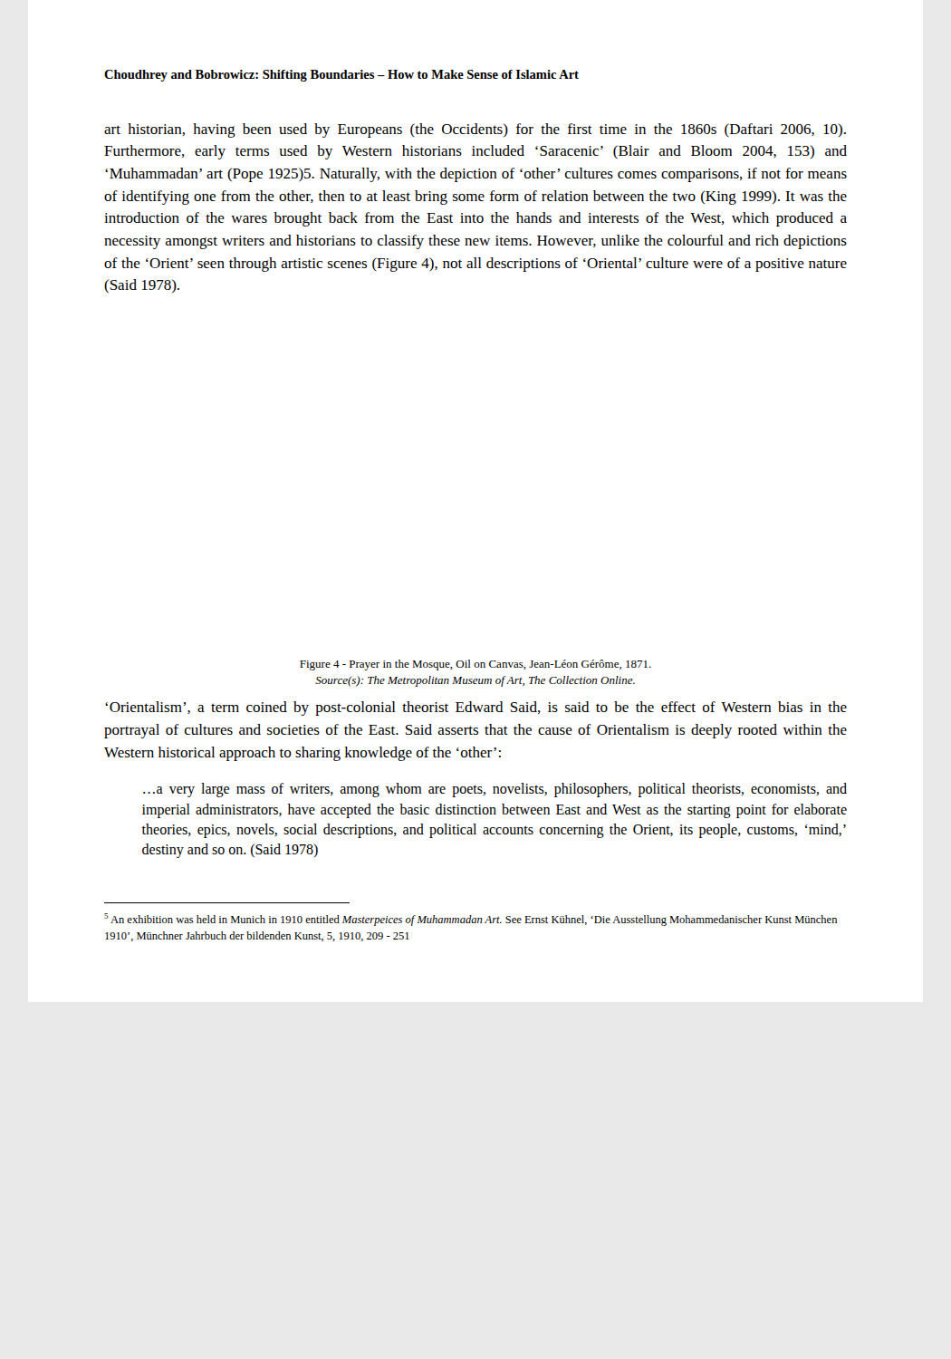Choudhrey and Bobrowicz: Shifting Boundaries – How to Make Sense of Islamic Art
art historian, having been used by Europeans (the Occidents) for the first time in the 1860s (Daftari 2006, 10). Furthermore, early terms used by Western historians included ‘Saracenic’ (Blair and Bloom 2004, 153) and ‘Muhammadan’ art (Pope 1925)5. Naturally, with the depiction of ‘other’ cultures comes comparisons, if not for means of identifying one from the other, then to at least bring some form of relation between the two (King 1999). It was the introduction of the wares brought back from the East into the hands and interests of the West, which produced a necessity amongst writers and historians to classify these new items. However, unlike the colourful and rich depictions of the ‘Orient’ seen through artistic scenes (Figure 4), not all descriptions of ‘Oriental’ culture were of a positive nature (Said 1978).
Figure 4 - Prayer in the Mosque, Oil on Canvas, Jean-Léon Gérôme, 1871.
Source(s): The Metropolitan Museum of Art, The Collection Online.
‘Orientalism’, a term coined by post-colonial theorist Edward Said, is said to be the effect of Western bias in the portrayal of cultures and societies of the East. Said asserts that the cause of Orientalism is deeply rooted within the Western historical approach to sharing knowledge of the ‘other’:
…a very large mass of writers, among whom are poets, novelists, philosophers, political theorists, economists, and imperial administrators, have accepted the basic distinction between East and West as the starting point for elaborate theories, epics, novels, social descriptions, and political accounts concerning the Orient, its people, customs, ‘mind,’ destiny and so on. (Said 1978)
5 An exhibition was held in Munich in 1910 entitled Masterpeices of Muhammadan Art. See Ernst Kühnel, ‘Die Ausstellung Mohammedanischer Kunst München 1910’, Münchner Jahrbuch der bildenden Kunst, 5, 1910, 209 - 251